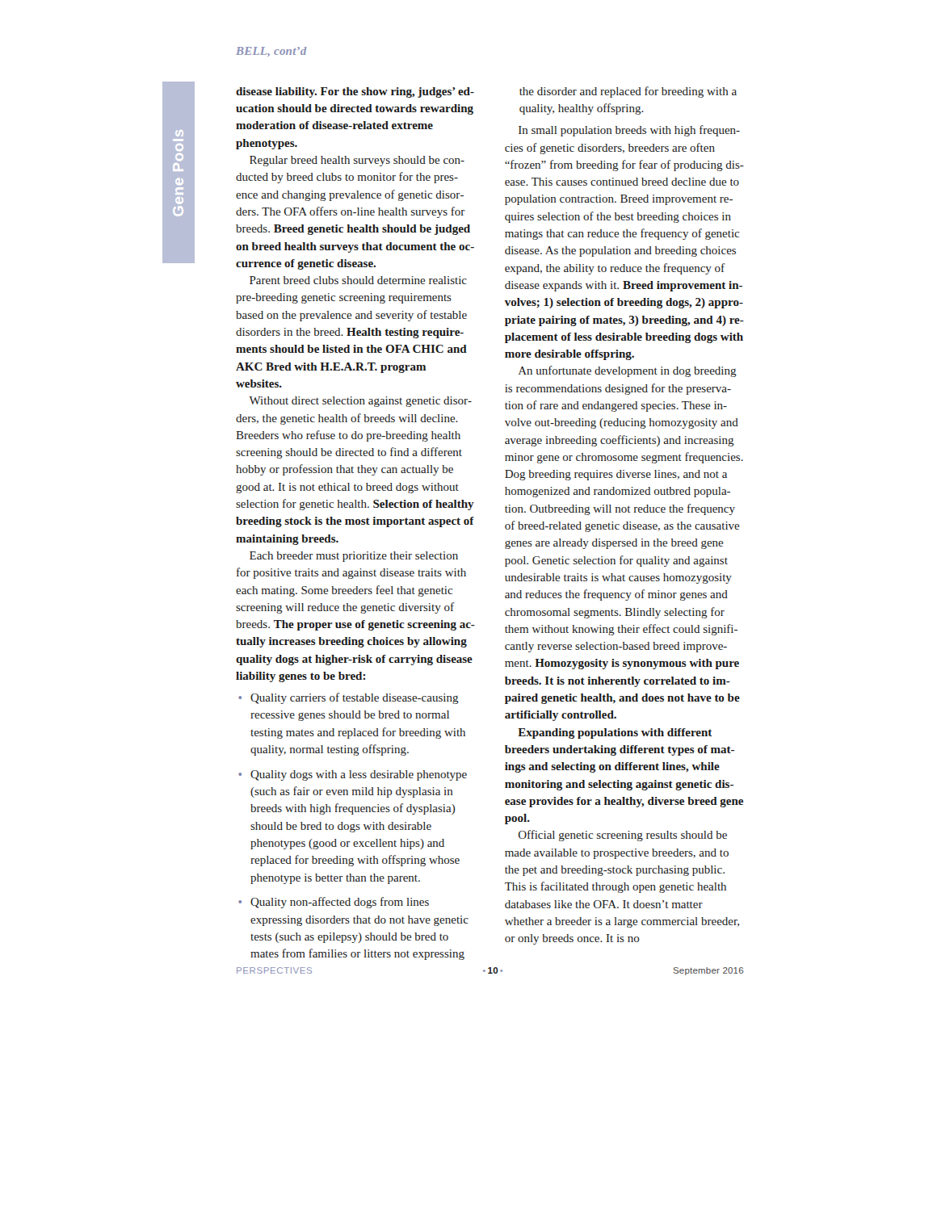Gene Pools
BELL, cont’d
disease liability. For the show ring, judges’ education should be directed towards rewarding moderation of disease-related extreme phenotypes.
Regular breed health surveys should be conducted by breed clubs to monitor for the presence and changing prevalence of genetic disorders. The OFA offers on-line health surveys for breeds. Breed genetic health should be judged on breed health surveys that document the occurrence of genetic disease.
Parent breed clubs should determine realistic pre-breeding genetic screening requirements based on the prevalence and severity of testable disorders in the breed. Health testing requirements should be listed in the OFA CHIC and AKC Bred with H.E.A.R.T. program websites.
Without direct selection against genetic disorders, the genetic health of breeds will decline. Breeders who refuse to do pre-breeding health screening should be directed to find a different hobby or profession that they can actually be good at. It is not ethical to breed dogs without selection for genetic health. Selection of healthy breeding stock is the most important aspect of maintaining breeds.
Each breeder must prioritize their selection for positive traits and against disease traits with each mating. Some breeders feel that genetic screening will reduce the genetic diversity of breeds. The proper use of genetic screening actually increases breeding choices by allowing quality dogs at higher-risk of carrying disease liability genes to be bred:
Quality carriers of testable disease-causing recessive genes should be bred to normal testing mates and replaced for breeding with quality, normal testing offspring.
Quality dogs with a less desirable phenotype (such as fair or even mild hip dysplasia in breeds with high frequencies of dysplasia) should be bred to dogs with desirable phenotypes (good or excellent hips) and replaced for breeding with offspring whose phenotype is better than the parent.
Quality non-affected dogs from lines expressing disorders that do not have genetic tests (such as epilepsy) should be bred to mates from families or litters not expressing the disorder and replaced for breeding with a quality, healthy offspring.
In small population breeds with high frequencies of genetic disorders, breeders are often “frozen” from breeding for fear of producing disease. This causes continued breed decline due to population contraction. Breed improvement requires selection of the best breeding choices in matings that can reduce the frequency of genetic disease. As the population and breeding choices expand, the ability to reduce the frequency of disease expands with it. Breed improvement involves; 1) selection of breeding dogs, 2) appropriate pairing of mates, 3) breeding, and 4) replacement of less desirable breeding dogs with more desirable offspring.
An unfortunate development in dog breeding is recommendations designed for the preservation of rare and endangered species. These involve out-breeding (reducing homozygosity and average inbreeding coefficients) and increasing minor gene or chromosome segment frequencies. Dog breeding requires diverse lines, and not a homogenized and randomized outbred population. Outbreeding will not reduce the frequency of breed-related genetic disease, as the causative genes are already dispersed in the breed gene pool. Genetic selection for quality and against undesirable traits is what causes homozygosity and reduces the frequency of minor genes and chromosomal segments. Blindly selecting for them without knowing their effect could significantly reverse selection-based breed improvement. Homozygosity is synonymous with pure breeds. It is not inherently correlated to impaired genetic health, and does not have to be artificially controlled.
Expanding populations with different breeders undertaking different types of matings and selecting on different lines, while monitoring and selecting against genetic disease provides for a healthy, diverse breed gene pool.
Official genetic screening results should be made available to prospective breeders, and to the pet and breeding-stock purchasing public. This is facilitated through open genetic health databases like the OFA. It doesn’t matter whether a breeder is a large commercial breeder, or only breeds once. It is no
Perspectives
•10•
September 2016